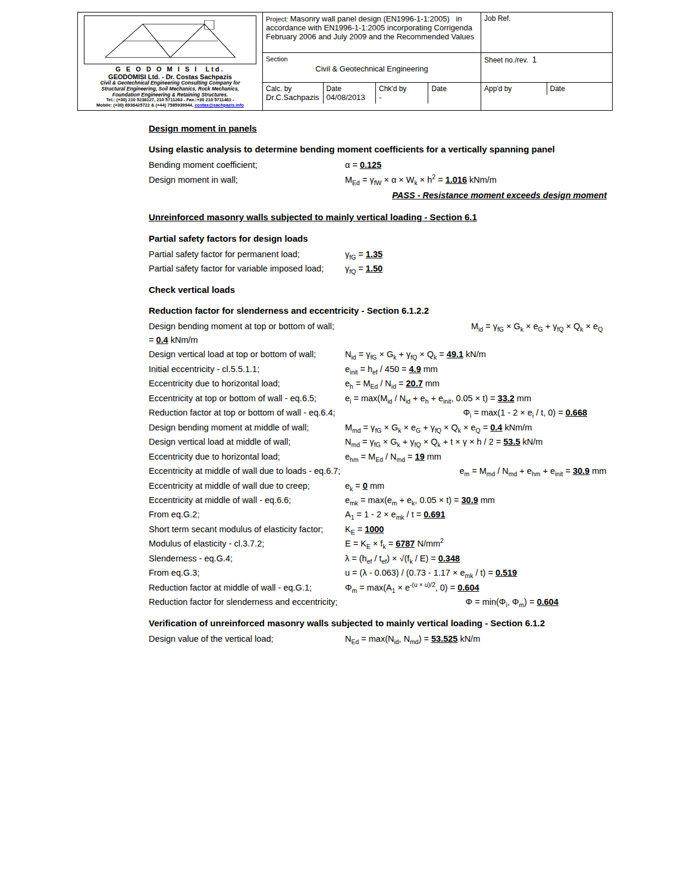| G E O D O M I S I Ltd. GEODOMISI Ltd. - Dr. Costas Sachpazis Civil & Geotechnical Engineering Consulting Company for Structural Engineering, Soil Mechanics, Rock Mechanics, Foundation Engineering & Retaining Structures. Tel.: (+30) 210 5238127, 210 5711263 - Fax.:+30 210 5711461 - Mobile: (+30) 6936425722 & (+44) 7585939944, costas@sachpazis.info | Project: Masonry wall panel design (EN1996-1-1:2005) in accordance with EN1996-1-1:2005 incorporating Corrigenda February 2006 and July 2009 and the Recommended Values | Job Ref. |
| Section Civil & Geotechnical Engineering | Sheet no./rev. 1 |
| / Calc. by Dr.C.Sachpazis / Date 04/08/2013 / Chk'd by - / Date / | / App'd by / Date / |
Design moment in panels
Using elastic analysis to determine bending moment coefficients for a vertically spanning panel
Bending moment coefficient; α = 0.125
Design moment in wall; MEd = γfW × α × Wk × h2 = 1.016 kNm/m
PASS - Resistance moment exceeds design moment
Unreinforced masonry walls subjected to mainly vertical loading - Section 6.1
Partial safety factors for design loads
Partial safety factor for permanent load; γfG = 1.35
Partial safety factor for variable imposed load; γfQ = 1.50
Check vertical loads
Reduction factor for slenderness and eccentricity - Section 6.1.2.2
Design bending moment at top or bottom of wall; Mid = γfG × Gk × eG + γfQ × Qk × eQ = 0.4 kNm/m
Design vertical load at top or bottom of wall; Nid = γfG × Gk + γfQ × Qk = 49.1 kN/m
Initial eccentricity - cl.5.5.1.1; einit = hef / 450 = 4.9 mm
Eccentricity due to horizontal load; eh = MEd / Nid = 20.7 mm
Eccentricity at top or bottom of wall - eq.6.5; ei = max(Mid / Nid + eh + einit, 0.05 × t) = 33.2 mm
Reduction factor at top or bottom of wall - eq.6.4; Φi = max(1 - 2 × ei / t, 0) = 0.668
Design bending moment at middle of wall; Mmd = γfG × Gk × eG + γfQ × Qk × eQ = 0.4 kNm/m
Design vertical load at middle of wall; Nmd = γfG × Gk + γfQ × Qk + t × γ × h / 2 = 53.5 kN/m
Eccentricity due to horizontal load; ehm = MEd / Nmd = 19 mm
Eccentricity at middle of wall due to loads - eq.6.7; em = Mmd / Nmd + ehm + einit = 30.9 mm
Eccentricity at middle of wall due to creep; ek = 0 mm
Eccentricity at middle of wall - eq.6.6; emk = max(em + ek, 0.05 × t) = 30.9 mm
From eq.G.2; A1 = 1 - 2 × emk / t = 0.691
Short term secant modulus of elasticity factor; KE = 1000
Modulus of elasticity - cl.3.7.2; E = KE × fk = 6787 N/mm2
Slenderness - eq.G.4; λ = (hef / tef) × √(fk / E) = 0.348
From eq.G.3; u = (λ - 0.063) / (0.73 - 1.17 × emk / t) = 0.519
Reduction factor at middle of wall - eq.G.1; Φm = max(A1 × e-(u × u)/2, 0) = 0.604
Reduction factor for slenderness and eccentricity; Φ = min(Φi, Φm) = 0.604
Verification of unreinforced masonry walls subjected to mainly vertical loading - Section 6.1.2
Design value of the vertical load; NEd = max(Nid, Nmd) = 53.525 kN/m